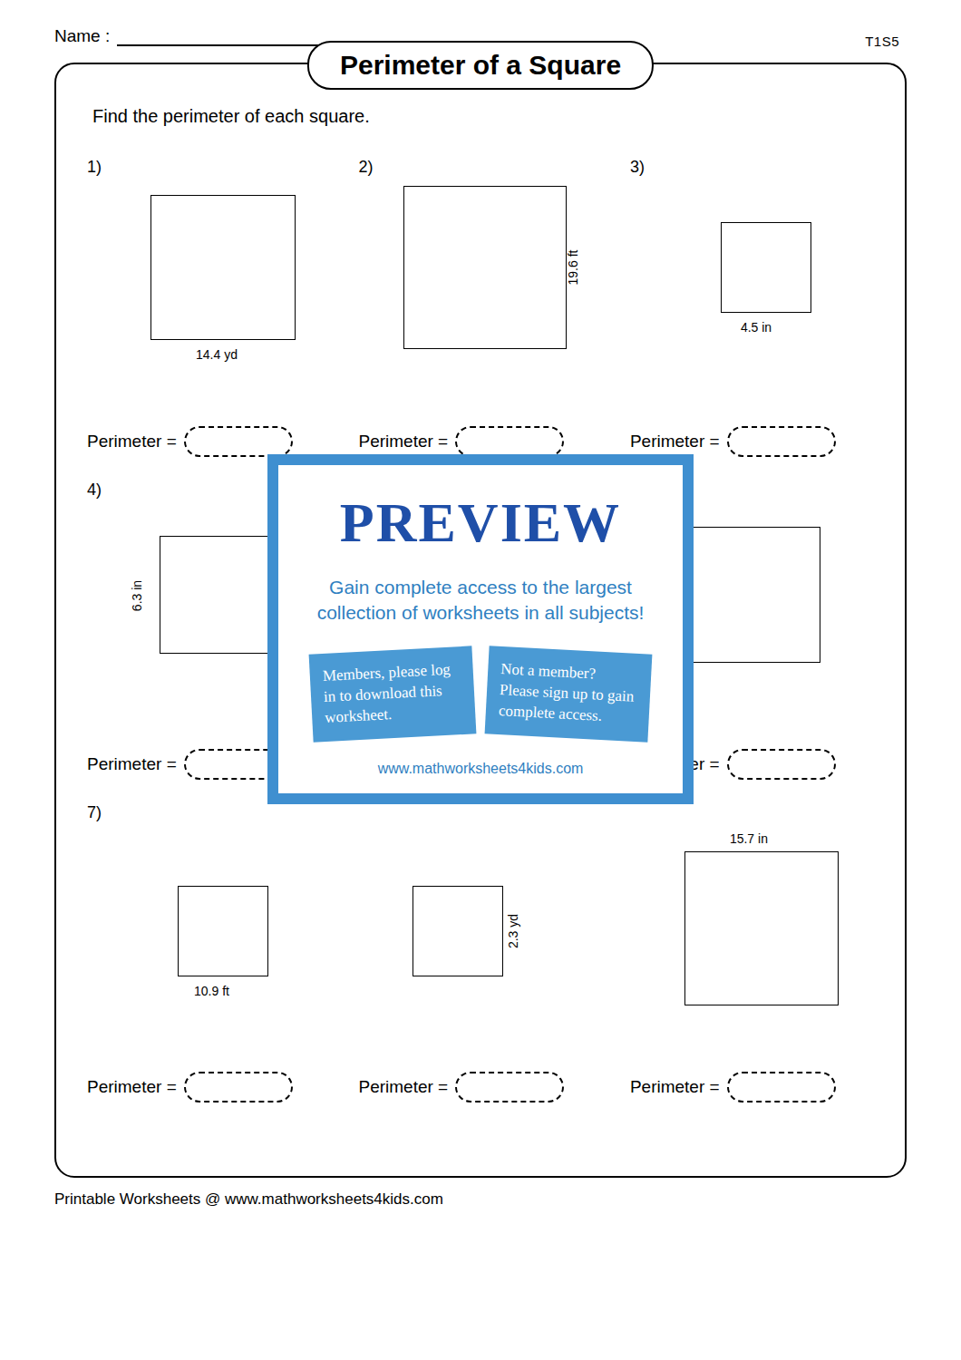Name :
Perimeter of a Square
T1S5
Find the perimeter of each square.
1)
14.4 yd
Perimeter =
2)
19.6 ft
Perimeter =
3)
4.5 in
Perimeter =
4)
6.3 in
Perimeter =
9.1 yd
Perimeter =
7)
10.9 ft
Perimeter =
2.3 yd
Perimeter =
15.7 in
Perimeter =
PREVIEW
Gain complete access to the largest
collection of worksheets in all subjects!
Members, please log in to download this worksheet.
Not a member? Please sign up to gain complete access.
www.mathworksheets4kids.com
Printable Worksheets @ www.mathworksheets4kids.com